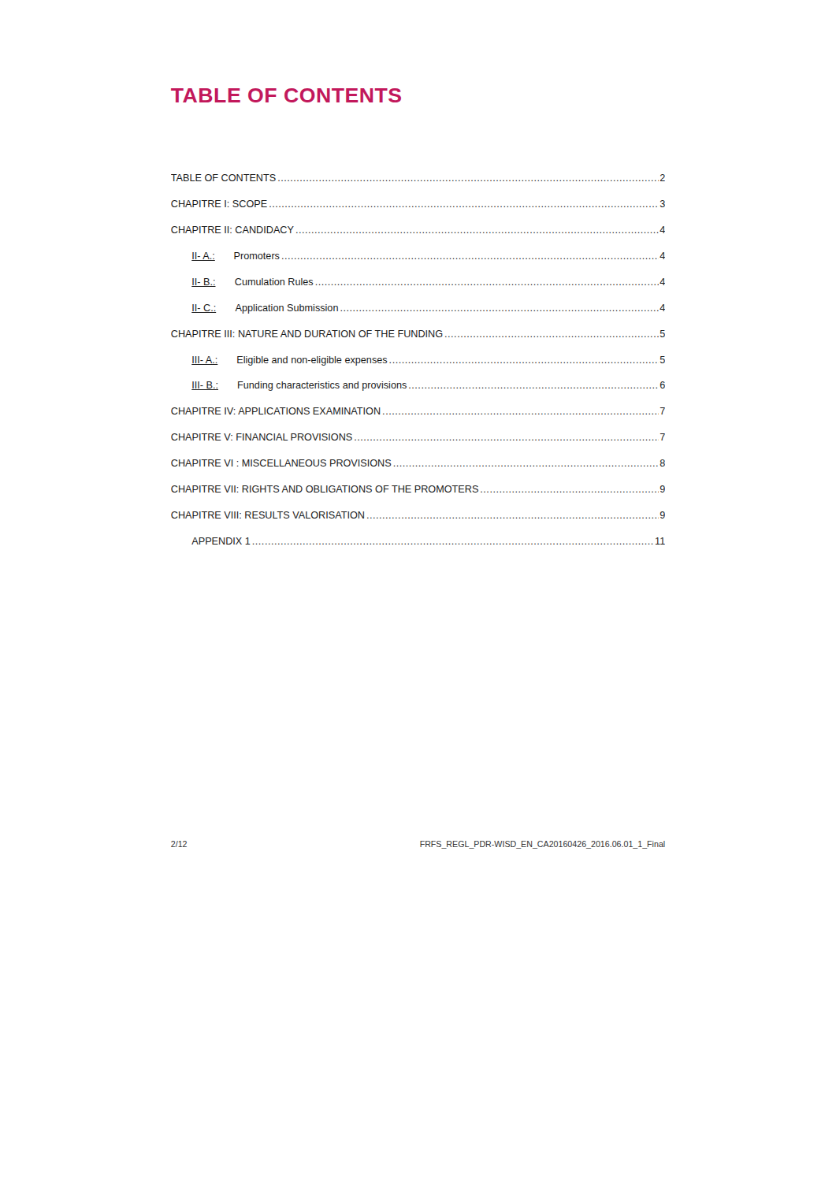TABLE OF CONTENTS
TABLE OF CONTENTS .................................................................................................................................................. 2
CHAPITRE I: SCOPE ............................................................................................................................................. 3
CHAPITRE II: CANDIDACY ................................................................................................................................... 4
II- A.: Promoters ................................................................................................................................................. 4
II- B.: Cumulation Rules ................................................................................................................................. 4
II- C.: Application Submission ....................................................................................................................... 4
CHAPITRE III: NATURE AND DURATION OF THE FUNDING ................................................................................. 5
III- A.: Eligible and non-eligible expenses ....................................................................................................... 5
III- B.: Funding characteristics and provisions ............................................................................................... 6
CHAPITRE IV: APPLICATIONS EXAMINATION ................................................................................................. 7
CHAPITRE V: FINANCIAL PROVISIONS ............................................................................................................. 7
CHAPITRE VI : MISCELLANEOUS PROVISIONS ............................................................................................... 8
CHAPITRE VII: RIGHTS AND OBLIGATIONS OF THE PROMOTERS ..................................................................... 9
CHAPITRE VIII: RESULTS VALORISATION ........................................................................................................... 9
APPENDIX 1 ................................................................................................................................................. 11
2/12 FRFS_REGL_PDR-WISD_EN_CA20160426_2016.06.01_1_Final